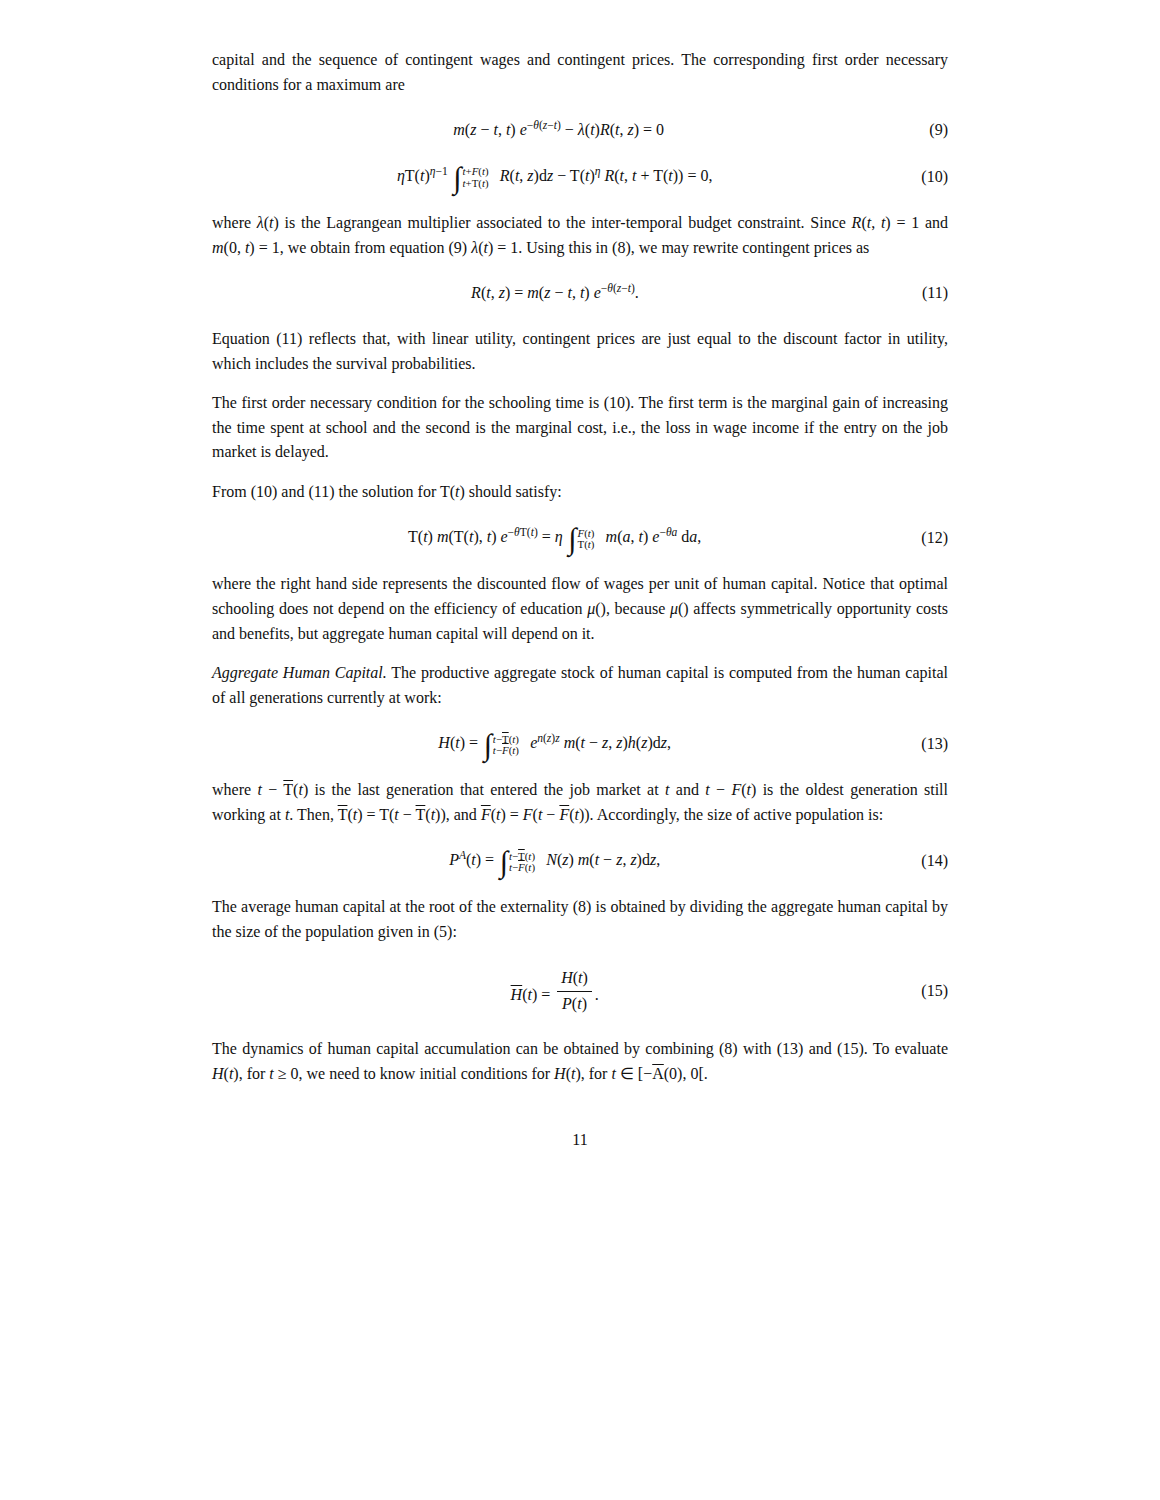capital and the sequence of contingent wages and contingent prices. The corresponding first order necessary conditions for a maximum are
m(z − t, t) e−θ(z−t) − λ(t)R(t, z) = 0
(9)
ηT(t)η−1 ∫t+F(t) t+T(t) R(t, z)dz − T(t)η R(t, t + T(t)) = 0,
(10)
where λ(t) is the Lagrangean multiplier associated to the inter-temporal budget constraint. Since R(t, t) = 1 and m(0, t) = 1, we obtain from equation (9) λ(t) = 1. Using this in (8), we may rewrite contingent prices as
R(t, z) = m(z − t, t) e−θ(z−t).
(11)
Equation (11) reflects that, with linear utility, contingent prices are just equal to the discount factor in utility, which includes the survival probabilities.
The first order necessary condition for the schooling time is (10). The first term is the marginal gain of increasing the time spent at school and the second is the marginal cost, i.e., the loss in wage income if the entry on the job market is delayed.
From (10) and (11) the solution for T(t) should satisfy:
T(t) m(T(t), t) e−θT(t) = η ∫F(t) T(t) m(a, t) e−θa da,
(12)
where the right hand side represents the discounted flow of wages per unit of human capital. Notice that optimal schooling does not depend on the efficiency of education μ(), because μ() affects symmetrically opportunity costs and benefits, but aggregate human capital will depend on it.
Aggregate Human Capital. The productive aggregate stock of human capital is computed from the human capital of all generations currently at work:
H(t) = ∫t−T(t) t−F(t) en(z)z m(t − z, z)h(z)dz,
(13)
where t − T(t) is the last generation that entered the job market at t and t − F(t) is the oldest generation still working at t. Then, T(t) = T(t − T(t)), and F(t) = F(t − F(t)). Accordingly, the size of active population is:
PA(t) = ∫t−T(t) t−F(t) N(z) m(t − z, z)dz,
(14)
The average human capital at the root of the externality (8) is obtained by dividing the aggregate human capital by the size of the population given in (5):
H(t) = H(t) P(t).
(15)
The dynamics of human capital accumulation can be obtained by combining (8) with (13) and (15). To evaluate H(t), for t ≥ 0, we need to know initial conditions for H(t), for t ∈ [−A(0), 0[.
11